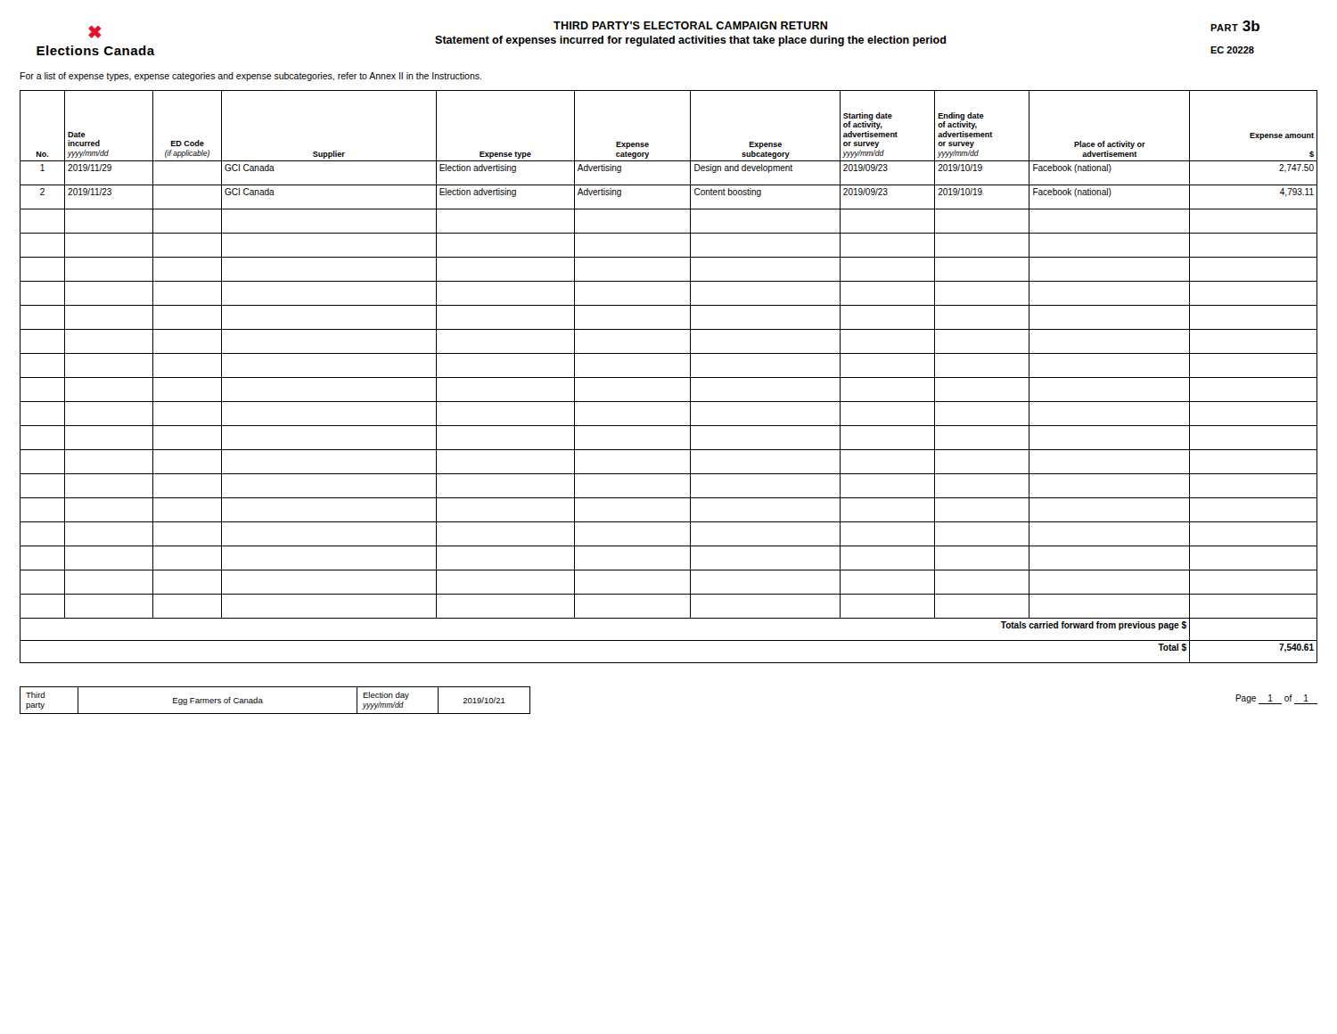✖
Elections Canada
THIRD PARTY'S ELECTORAL CAMPAIGN RETURN
Statement of expenses incurred for regulated activities that take place during the election period
PART 3b
EC 20228
For a list of expense types, expense categories and expense subcategories, refer to Annex II in the Instructions.
| No. | Date incurred yyyy/mm/dd | ED Code (if applicable) | Supplier | Expense type | Expense category | Expense subcategory | Starting date of activity, advertisement or survey yyyy/mm/dd | Ending date of activity, advertisement or survey yyyy/mm/dd | Place of activity or advertisement | Expense amount $ |
| --- | --- | --- | --- | --- | --- | --- | --- | --- | --- | --- |
| 1 | 2019/11/29 | | GCI Canada | Election advertising | Advertising | Design and development | 2019/09/23 | 2019/10/19 | Facebook (national) | 2,747.50 |
| 2 | 2019/11/23 | | GCI Canada | Election advertising | Advertising | Content boosting | 2019/09/23 | 2019/10/19 | Facebook (national) | 4,793.11 |
| Totals carried forward from previous page $ | |
| Total $ | 7,540.61 |
Third
party
Egg Farmers of Canada
Election day
yyyy/mm/dd
2019/10/21
Page 1 of 1